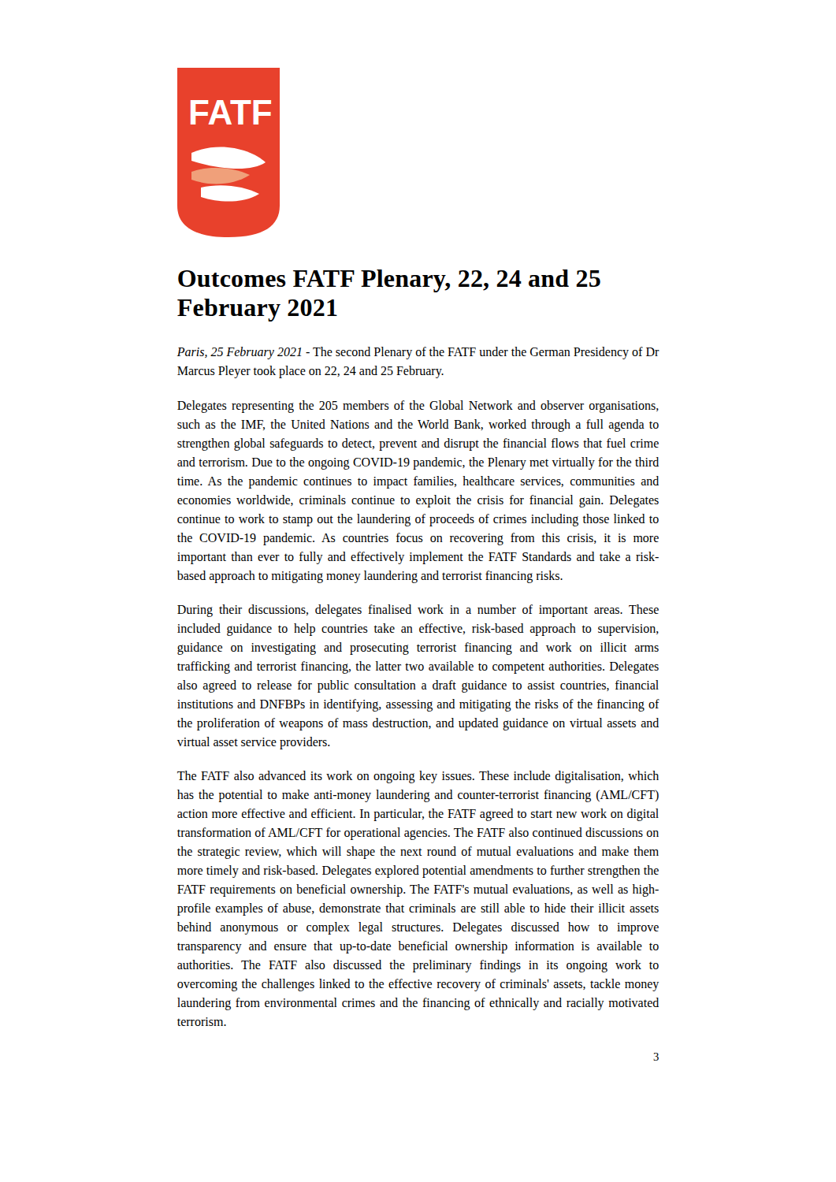FATF
Outcomes FATF Plenary, 22, 24 and 25 February 2021
Paris, 25 February 2021 - The second Plenary of the FATF under the German Presidency of Dr Marcus Pleyer took place on 22, 24 and 25 February.
Delegates representing the 205 members of the Global Network and observer organisations, such as the IMF, the United Nations and the World Bank, worked through a full agenda to strengthen global safeguards to detect, prevent and disrupt the financial flows that fuel crime and terrorism. Due to the ongoing COVID-19 pandemic, the Plenary met virtually for the third time. As the pandemic continues to impact families, healthcare services, communities and economies worldwide, criminals continue to exploit the crisis for financial gain. Delegates continue to work to stamp out the laundering of proceeds of crimes including those linked to the COVID-19 pandemic. As countries focus on recovering from this crisis, it is more important than ever to fully and effectively implement the FATF Standards and take a risk-based approach to mitigating money laundering and terrorist financing risks.
During their discussions, delegates finalised work in a number of important areas. These included guidance to help countries take an effective, risk-based approach to supervision, guidance on investigating and prosecuting terrorist financing and work on illicit arms trafficking and terrorist financing, the latter two available to competent authorities. Delegates also agreed to release for public consultation a draft guidance to assist countries, financial institutions and DNFBPs in identifying, assessing and mitigating the risks of the financing of the proliferation of weapons of mass destruction, and updated guidance on virtual assets and virtual asset service providers.
The FATF also advanced its work on ongoing key issues. These include digitalisation, which has the potential to make anti-money laundering and counter-terrorist financing (AML/CFT) action more effective and efficient. In particular, the FATF agreed to start new work on digital transformation of AML/CFT for operational agencies. The FATF also continued discussions on the strategic review, which will shape the next round of mutual evaluations and make them more timely and risk-based. Delegates explored potential amendments to further strengthen the FATF requirements on beneficial ownership. The FATF's mutual evaluations, as well as high-profile examples of abuse, demonstrate that criminals are still able to hide their illicit assets behind anonymous or complex legal structures. Delegates discussed how to improve transparency and ensure that up-to-date beneficial ownership information is available to authorities. The FATF also discussed the preliminary findings in its ongoing work to overcoming the challenges linked to the effective recovery of criminals' assets, tackle money laundering from environmental crimes and the financing of ethnically and racially motivated terrorism.
3